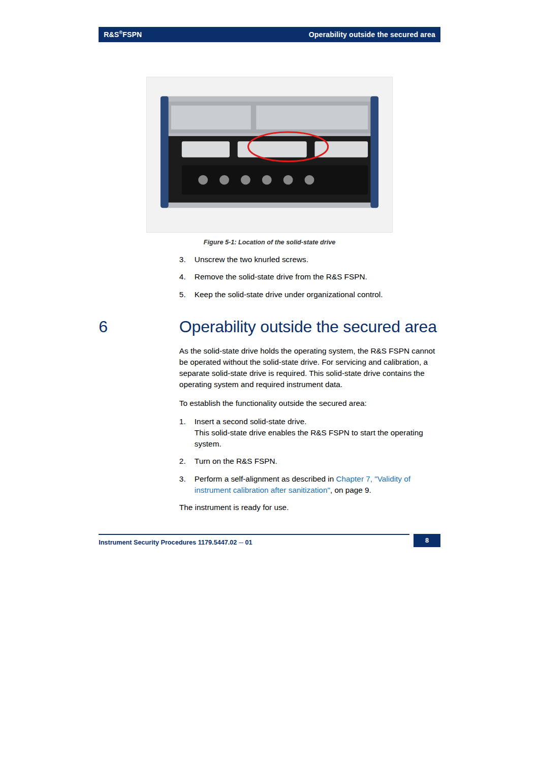R&S®FSPN
Operability outside the secured area
Figure 5-1: Location of the solid-state drive
Unscrew the two knurled screws.
Remove the solid-state drive from the R&S FSPN.
Keep the solid-state drive under organizational control.
6 Operability outside the secured area
As the solid-state drive holds the operating system, the R&S FSPN cannot be operated without the solid-state drive. For servicing and calibration, a separate solid-state drive is required. This solid-state drive contains the operating system and required instrument data.
To establish the functionality outside the secured area:
Insert a second solid-state drive.
This solid-state drive enables the R&S FSPN to start the operating system.
Turn on the R&S FSPN.
Perform a self-alignment as described in Chapter 7, "Validity of instrument calibration after sanitization", on page 9.
The instrument is ready for use.
Instrument Security Procedures 1179.5447.02 ─ 01
8